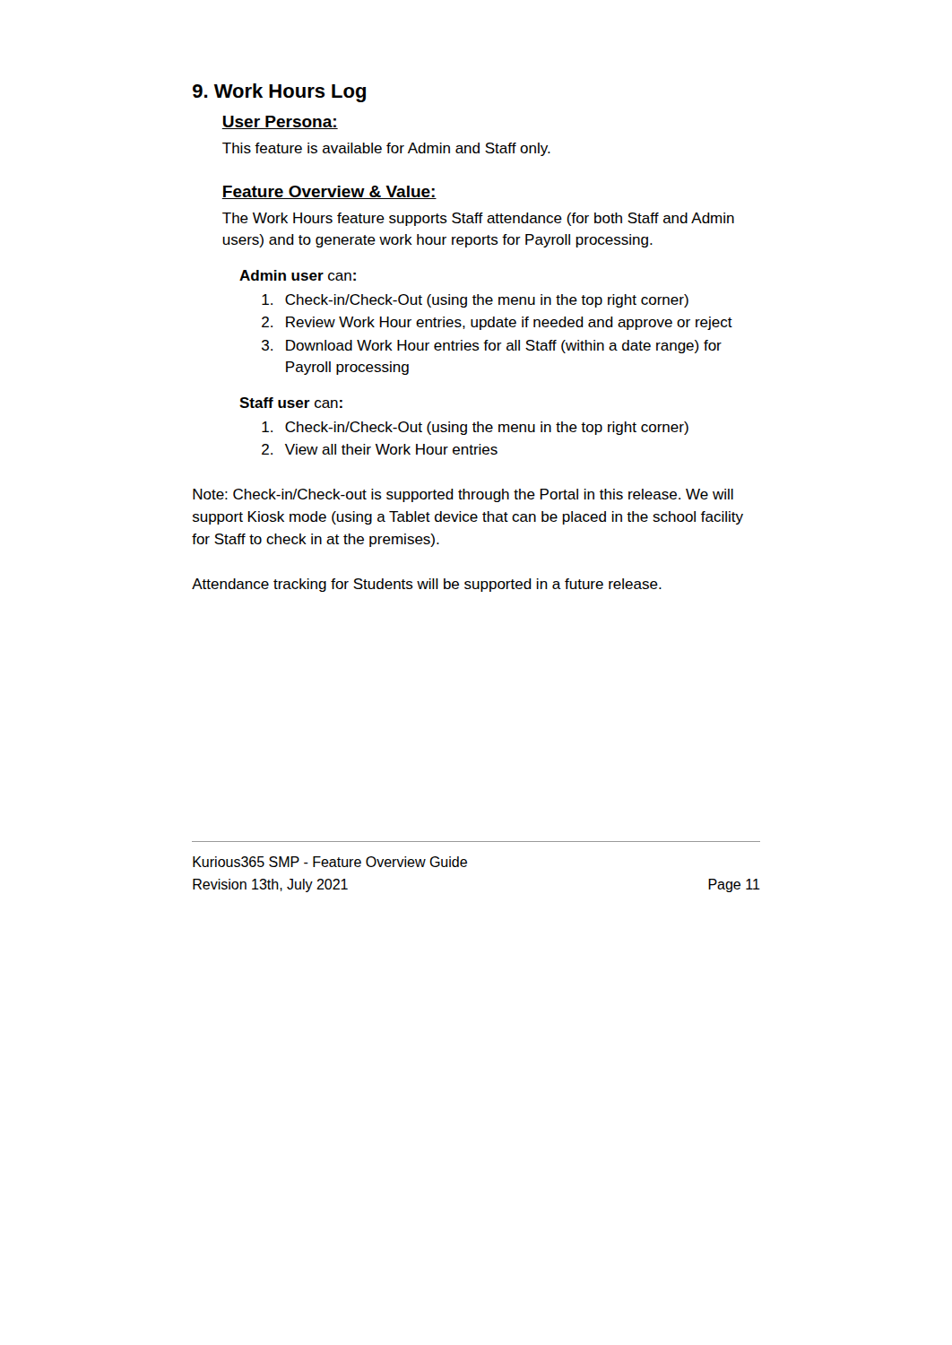9. Work Hours Log
User Persona:
This feature is available for Admin and Staff only.
Feature Overview & Value:
The Work Hours feature supports Staff attendance (for both Staff and Admin users) and to generate work hour reports for Payroll processing.
Admin user can:
Check-in/Check-Out (using the menu in the top right corner)
Review Work Hour entries, update if needed and approve or reject
Download Work Hour entries for all Staff (within a date range) for Payroll processing
Staff user can:
Check-in/Check-Out (using the menu in the top right corner)
View all their Work Hour entries
Note: Check-in/Check-out is supported through the Portal in this release. We will support Kiosk mode (using a Tablet device that can be placed in the school facility for Staff to check in at the premises).
Attendance tracking for Students will be supported in a future release.
Kurious365 SMP - Feature Overview Guide
Revision 13th, July 2021 Page 11